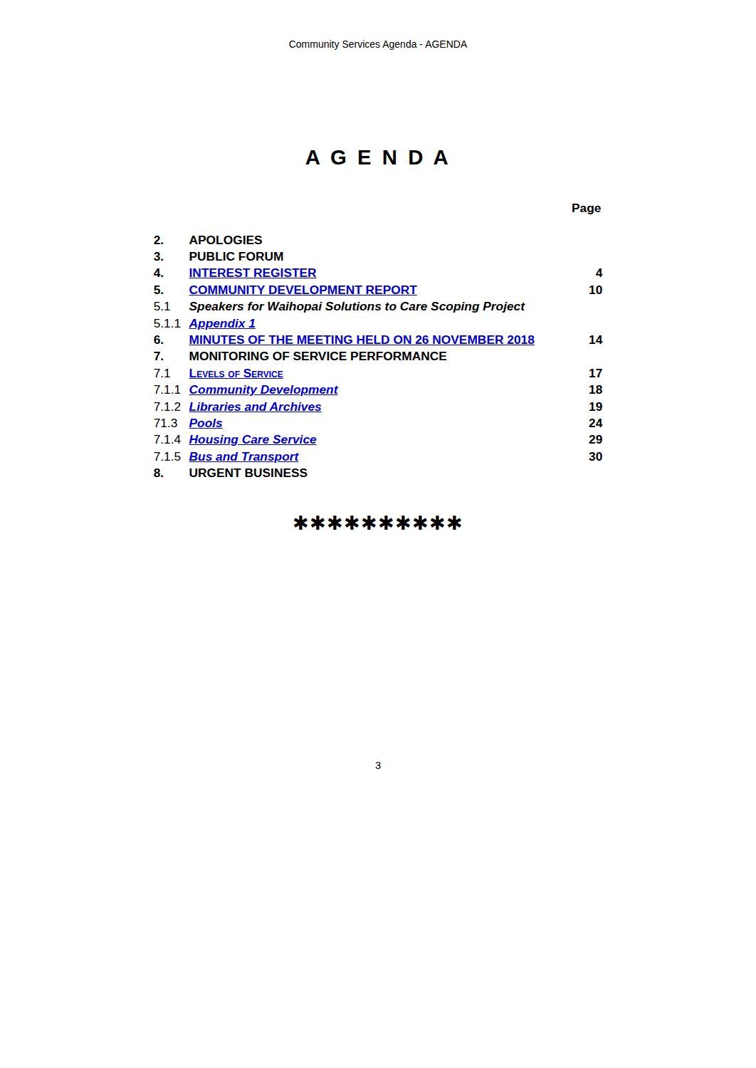Community Services Agenda - AGENDA
A G E N D A
Page
| 2. | APOLOGIES | |
| 3. | PUBLIC FORUM | |
| 4. | INTEREST REGISTER | 4 |
| 5. | COMMUNITY DEVELOPMENT REPORT | 10 |
| 5.1 | Speakers for Waihopai Solutions to Care Scoping Project | |
| 5.1.1 | Appendix 1 | |
| 6. | MINUTES OF THE MEETING HELD ON 26 NOVEMBER 2018 | 14 |
| 7. | MONITORING OF SERVICE PERFORMANCE | |
| 7.1 | Levels of Service | 17 |
| 7.1.1 | Community Development | 18 |
| 7.1.2 | Libraries and Archives | 19 |
| 71.3 | Pools | 24 |
| 7.1.4 | Housing Care Service | 29 |
| 7.1.5 | Bus and Transport | 30 |
| 8. | URGENT BUSINESS | |
✱✱✱✱✱✱✱✱✱✱
3